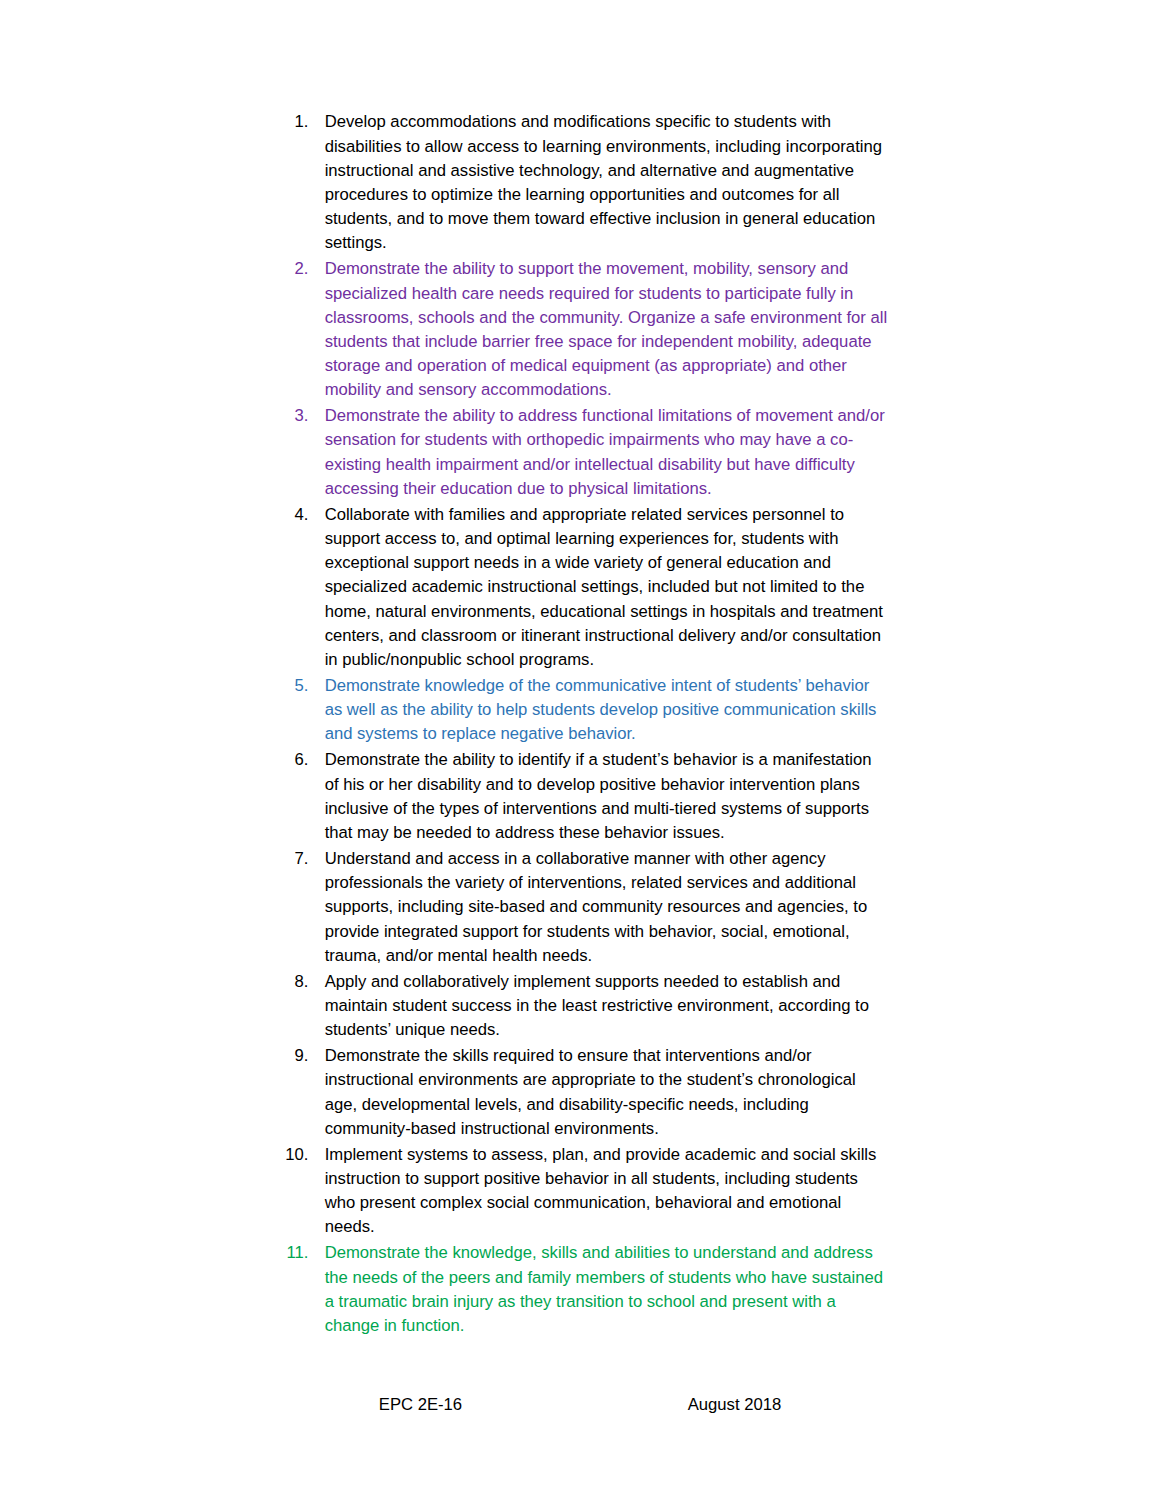Develop accommodations and modifications specific to students with disabilities to allow access to learning environments, including incorporating instructional and assistive technology, and alternative and augmentative procedures to optimize the learning opportunities and outcomes for all students, and to move them toward effective inclusion in general education settings.
Demonstrate the ability to support the movement, mobility, sensory and specialized health care needs required for students to participate fully in classrooms, schools and the community. Organize a safe environment for all students that include barrier free space for independent mobility, adequate storage and operation of medical equipment (as appropriate) and other mobility and sensory accommodations.
Demonstrate the ability to address functional limitations of movement and/or sensation for students with orthopedic impairments who may have a co-existing health impairment and/or intellectual disability but have difficulty accessing their education due to physical limitations.
Collaborate with families and appropriate related services personnel to support access to, and optimal learning experiences for, students with exceptional support needs in a wide variety of general education and specialized academic instructional settings, included but not limited to the home, natural environments, educational settings in hospitals and treatment centers, and classroom or itinerant instructional delivery and/or consultation in public/nonpublic school programs.
Demonstrate knowledge of the communicative intent of students’ behavior as well as the ability to help students develop positive communication skills and systems to replace negative behavior.
Demonstrate the ability to identify if a student’s behavior is a manifestation of his or her disability and to develop positive behavior intervention plans inclusive of the types of interventions and multi-tiered systems of supports that may be needed to address these behavior issues.
Understand and access in a collaborative manner with other agency professionals the variety of interventions, related services and additional supports, including site-based and community resources and agencies, to provide integrated support for students with behavior, social, emotional, trauma, and/or mental health needs.
Apply and collaboratively implement supports needed to establish and maintain student success in the least restrictive environment, according to students’ unique needs.
Demonstrate the skills required to ensure that interventions and/or instructional environments are appropriate to the student’s chronological age, developmental levels, and disability-specific needs, including community-based instructional environments.
Implement systems to assess, plan, and provide academic and social skills instruction to support positive behavior in all students, including students who present complex social communication, behavioral and emotional needs.
Demonstrate the knowledge, skills and abilities to understand and address the needs of the peers and family members of students who have sustained a traumatic brain injury as they transition to school and present with a change in function.
EPC 2E-16 August 2018